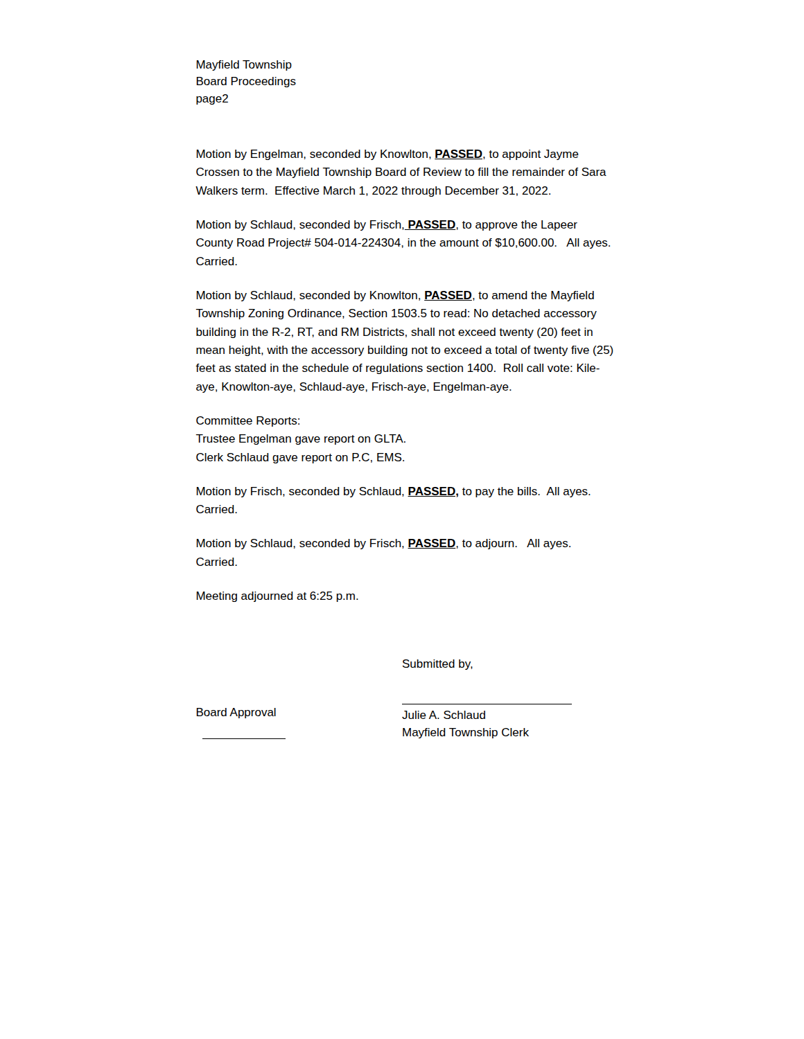Mayfield Township
Board Proceedings
page2
Motion by Engelman, seconded by Knowlton, PASSED, to appoint Jayme Crossen to the Mayfield Township Board of Review to fill the remainder of Sara Walkers term. Effective March 1, 2022 through December 31, 2022.
Motion by Schlaud, seconded by Frisch, PASSED, to approve the Lapeer County Road Project# 504-014-224304, in the amount of $10,600.00. All ayes. Carried.
Motion by Schlaud, seconded by Knowlton, PASSED, to amend the Mayfield Township Zoning Ordinance, Section 1503.5 to read: No detached accessory building in the R-2, RT, and RM Districts, shall not exceed twenty (20) feet in mean height, with the accessory building not to exceed a total of twenty five (25) feet as stated in the schedule of regulations section 1400. Roll call vote: Kile-aye, Knowlton-aye, Schlaud-aye, Frisch-aye, Engelman-aye.
Committee Reports:
Trustee Engelman gave report on GLTA.
Clerk Schlaud gave report on P.C, EMS.
Motion by Frisch, seconded by Schlaud, PASSED, to pay the bills. All ayes. Carried.
Motion by Schlaud, seconded by Frisch, PASSED, to adjourn. All ayes. Carried.
Meeting adjourned at 6:25 p.m.
Submitted by,
| Board Approval | Julie A. Schlaud Mayfield Township Clerk |